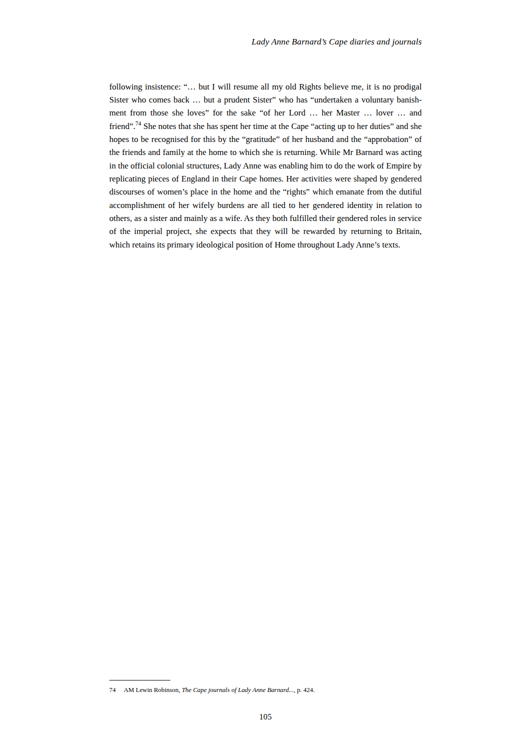Lady Anne Barnard’s Cape diaries and journals
following insistence: “… but I will resume all my old Rights believe me, it is no prodigal Sister who comes back … but a prudent Sister” who has “undertaken a voluntary banishment from those she loves” for the sake “of her Lord … her Master … lover … and friend”.74 She notes that she has spent her time at the Cape “acting up to her duties” and she hopes to be recognised for this by the “gratitude” of her husband and the “approbation” of the friends and family at the home to which she is returning. While Mr Barnard was acting in the official colonial structures, Lady Anne was enabling him to do the work of Empire by replicating pieces of England in their Cape homes. Her activities were shaped by gendered discourses of women’s place in the home and the “rights” which emanate from the dutiful accomplishment of her wifely burdens are all tied to her gendered identity in relation to others, as a sister and mainly as a wife. As they both fulfilled their gendered roles in service of the imperial project, she expects that they will be rewarded by returning to Britain, which retains its primary ideological position of Home throughout Lady Anne’s texts.
74 AM Lewin Robinson, The Cape journals of Lady Anne Barnard..., p. 424.
105